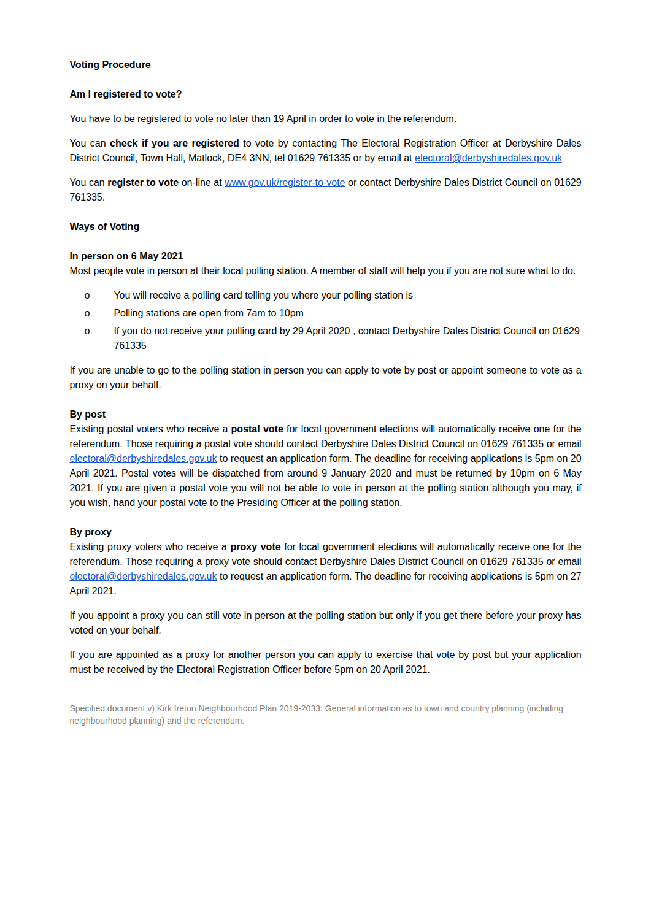Voting Procedure
Am I registered to vote?
You have to be registered to vote no later than 19 April in order to vote in the referendum.
You can check if you are registered to vote by contacting The Electoral Registration Officer at Derbyshire Dales District Council, Town Hall, Matlock, DE4 3NN, tel 01629 761335 or by email at electoral@derbyshiredales.gov.uk
You can register to vote on-line at www.gov.uk/register-to-vote or contact Derbyshire Dales District Council on 01629 761335.
Ways of Voting
In person on 6 May 2021
Most people vote in person at their local polling station. A member of staff will help you if you are not sure what to do.
You will receive a polling card telling you where your polling station is
Polling stations are open from 7am to 10pm
If you do not receive your polling card by 29 April 2020 , contact Derbyshire Dales District Council on 01629 761335
If you are unable to go to the polling station in person you can apply to vote by post or appoint someone to vote as a proxy on your behalf.
By post
Existing postal voters who receive a postal vote for local government elections will automatically receive one for the referendum. Those requiring a postal vote should contact Derbyshire Dales District Council on 01629 761335 or email electoral@derbyshiredales.gov.uk to request an application form. The deadline for receiving applications is 5pm on 20 April 2021. Postal votes will be dispatched from around 9 January 2020 and must be returned by 10pm on 6 May 2021. If you are given a postal vote you will not be able to vote in person at the polling station although you may, if you wish, hand your postal vote to the Presiding Officer at the polling station.
By proxy
Existing proxy voters who receive a proxy vote for local government elections will automatically receive one for the referendum. Those requiring a proxy vote should contact Derbyshire Dales District Council on 01629 761335 or email electoral@derbyshiredales.gov.uk to request an application form. The deadline for receiving applications is 5pm on 27 April 2021.
If you appoint a proxy you can still vote in person at the polling station but only if you get there before your proxy has voted on your behalf.
If you are appointed as a proxy for another person you can apply to exercise that vote by post but your application must be received by the Electoral Registration Officer before 5pm on 20 April 2021.
Specified document v) Kirk Ireton Neighbourhood Plan 2019-2033: General information as to town and country planning (including neighbourhood planning) and the referendum.